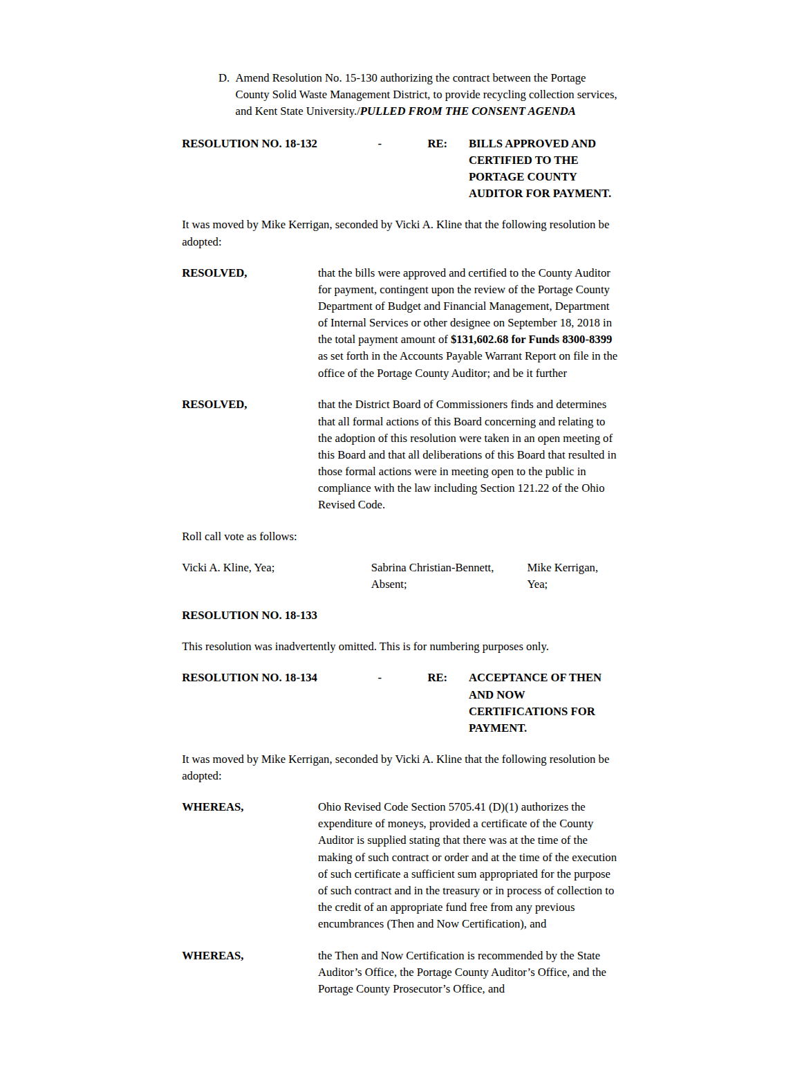D.
Amend Resolution No. 15-130 authorizing the contract between the Portage County Solid Waste Management District, to provide recycling collection services, and Kent State University./PULLED FROM THE CONSENT AGENDA
RESOLUTION NO. 18-132
-
RE:
BILLS APPROVED AND CERTIFIED TO THE PORTAGE COUNTY AUDITOR FOR PAYMENT.
It was moved by Mike Kerrigan, seconded by Vicki A. Kline that the following resolution be adopted:
RESOLVED,
that the bills were approved and certified to the County Auditor for payment, contingent upon the review of the Portage County Department of Budget and Financial Management, Department of Internal Services or other designee on September 18, 2018 in the total payment amount of $131,602.68 for Funds 8300-8399 as set forth in the Accounts Payable Warrant Report on file in the office of the Portage County Auditor; and be it further
RESOLVED,
that the District Board of Commissioners finds and determines that all formal actions of this Board concerning and relating to the adoption of this resolution were taken in an open meeting of this Board and that all deliberations of this Board that resulted in those formal actions were in meeting open to the public in compliance with the law including Section 121.22 of the Ohio Revised Code.
Roll call vote as follows:
Vicki A. Kline, Yea;
Sabrina Christian-Bennett, Absent;
Mike Kerrigan, Yea;
RESOLUTION NO. 18-133
This resolution was inadvertently omitted. This is for numbering purposes only.
RESOLUTION NO. 18-134
-
RE:
ACCEPTANCE OF THEN AND NOW CERTIFICATIONS FOR PAYMENT.
It was moved by Mike Kerrigan, seconded by Vicki A. Kline that the following resolution be adopted:
WHEREAS,
Ohio Revised Code Section 5705.41 (D)(1) authorizes the expenditure of moneys, provided a certificate of the County Auditor is supplied stating that there was at the time of the making of such contract or order and at the time of the execution of such certificate a sufficient sum appropriated for the purpose of such contract and in the treasury or in process of collection to the credit of an appropriate fund free from any previous encumbrances (Then and Now Certification), and
WHEREAS,
the Then and Now Certification is recommended by the State Auditor’s Office, the Portage County Auditor’s Office, and the Portage County Prosecutor’s Office, and